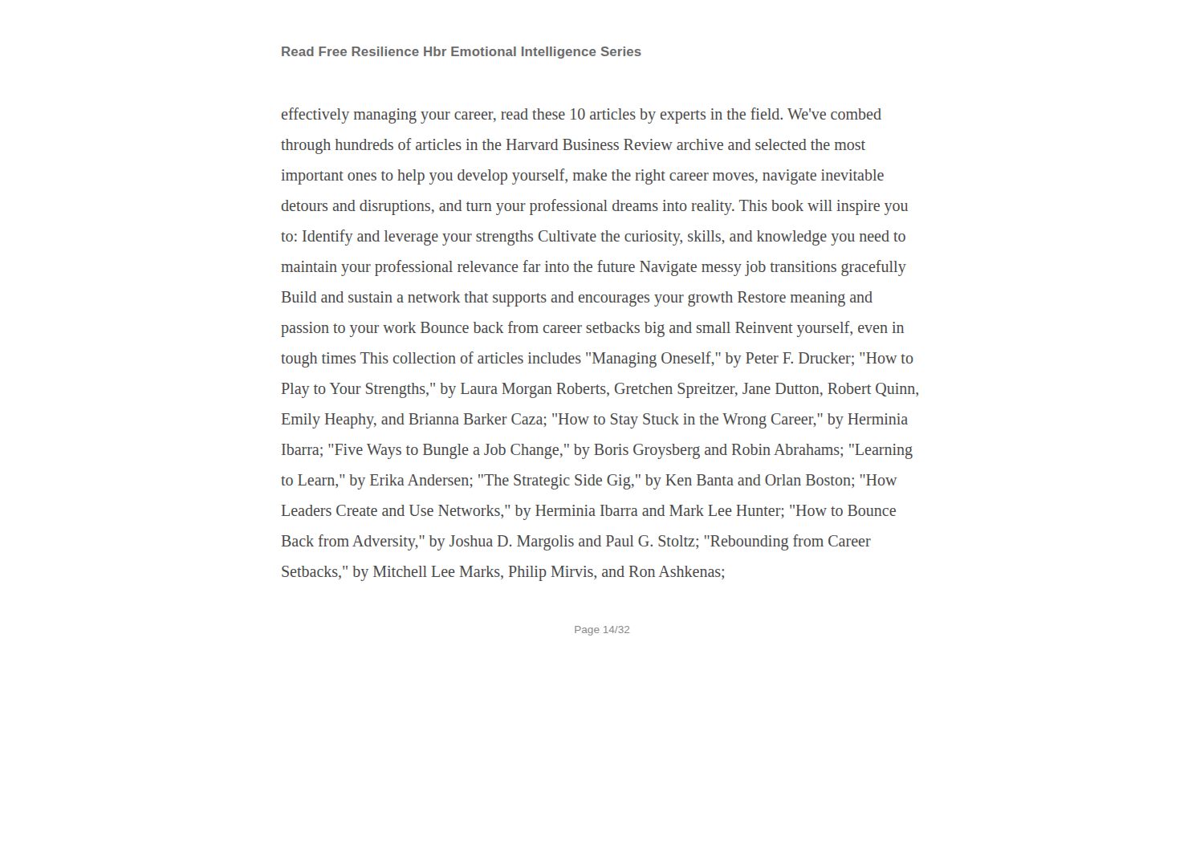Read Free Resilience Hbr Emotional Intelligence Series
effectively managing your career, read these 10 articles by experts in the field. We've combed through hundreds of articles in the Harvard Business Review archive and selected the most important ones to help you develop yourself, make the right career moves, navigate inevitable detours and disruptions, and turn your professional dreams into reality. This book will inspire you to: Identify and leverage your strengths Cultivate the curiosity, skills, and knowledge you need to maintain your professional relevance far into the future Navigate messy job transitions gracefully Build and sustain a network that supports and encourages your growth Restore meaning and passion to your work Bounce back from career setbacks big and small Reinvent yourself, even in tough times This collection of articles includes "Managing Oneself," by Peter F. Drucker; "How to Play to Your Strengths," by Laura Morgan Roberts, Gretchen Spreitzer, Jane Dutton, Robert Quinn, Emily Heaphy, and Brianna Barker Caza; "How to Stay Stuck in the Wrong Career," by Herminia Ibarra; "Five Ways to Bungle a Job Change," by Boris Groysberg and Robin Abrahams; "Learning to Learn," by Erika Andersen; "The Strategic Side Gig," by Ken Banta and Orlan Boston; "How Leaders Create and Use Networks," by Herminia Ibarra and Mark Lee Hunter; "How to Bounce Back from Adversity," by Joshua D. Margolis and Paul G. Stoltz; "Rebounding from Career Setbacks," by Mitchell Lee Marks, Philip Mirvis, and Ron Ashkenas;
Page 14/32